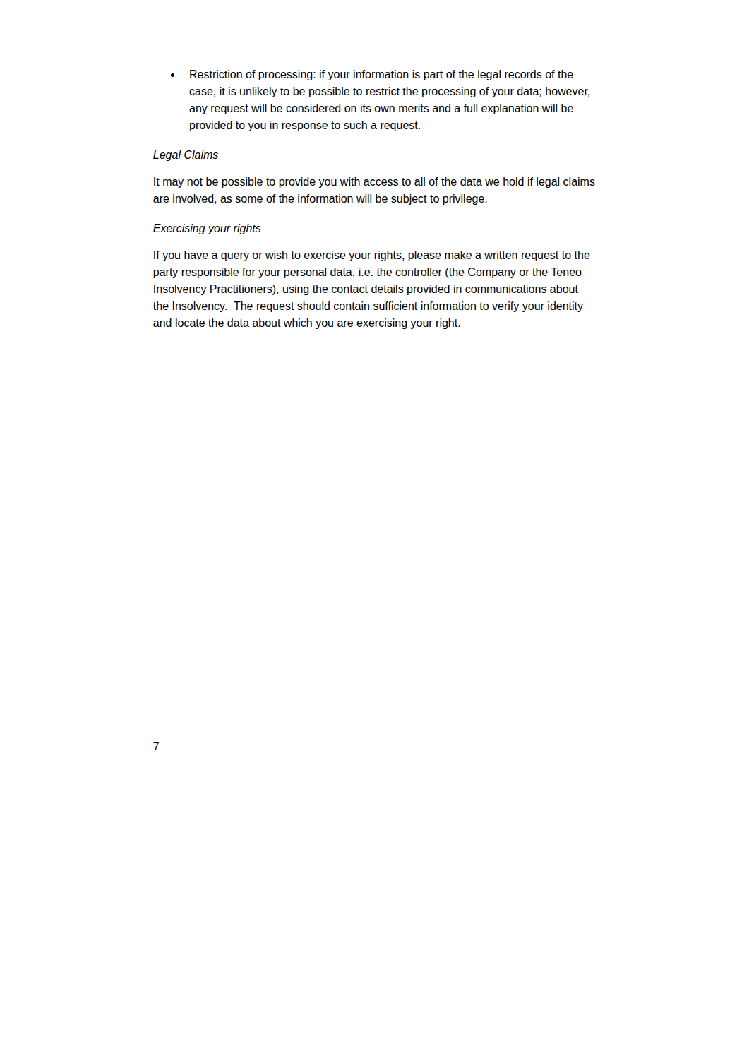Restriction of processing: if your information is part of the legal records of the case, it is unlikely to be possible to restrict the processing of your data; however, any request will be considered on its own merits and a full explanation will be provided to you in response to such a request.
Legal Claims
It may not be possible to provide you with access to all of the data we hold if legal claims are involved, as some of the information will be subject to privilege.
Exercising your rights
If you have a query or wish to exercise your rights, please make a written request to the party responsible for your personal data, i.e. the controller (the Company or the Teneo Insolvency Practitioners), using the contact details provided in communications about the Insolvency. The request should contain sufficient information to verify your identity and locate the data about which you are exercising your right.
7